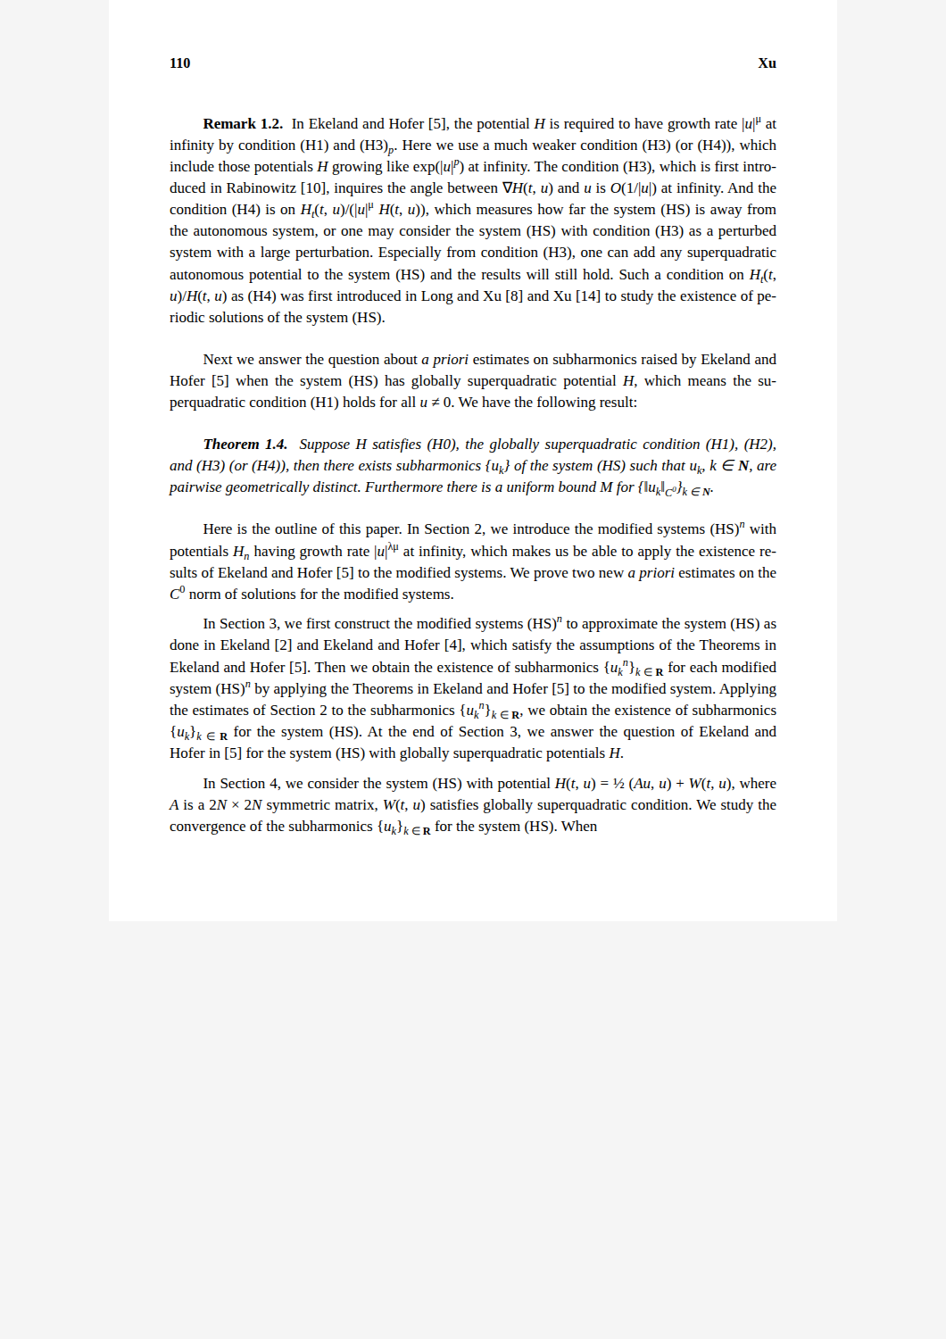110 Xu
Remark 1.2. In Ekeland and Hofer [5], the potential H is required to have growth rate |u|μ at infinity by condition (H1) and (H3)p. Here we use a much weaker condition (H3) (or (H4)), which include those potentials H growing like exp(|u|p) at infinity. The condition (H3), which is first introduced in Rabinowitz [10], inquires the angle between ∇H(t, u) and u is O(1/|u|) at infinity. And the condition (H4) is on Ht(t, u)/(|u|μ H(t, u)), which measures how far the system (HS) is away from the autonomous system, or one may consider the system (HS) with condition (H3) as a perturbed system with a large perturbation. Especially from condition (H3), one can add any superquadratic autonomous potential to the system (HS) and the results will still hold. Such a condition on Ht(t, u)/H(t, u) as (H4) was first introduced in Long and Xu [8] and Xu [14] to study the existence of periodic solutions of the system (HS).
Next we answer the question about a priori estimates on subharmonics raised by Ekeland and Hofer [5] when the system (HS) has globally superquadratic potential H, which means the superquadratic condition (H1) holds for all u ≠ 0. We have the following result:
Theorem 1.4. Suppose H satisfies (H0), the globally superquadratic condition (H1), (H2), and (H3) (or (H4)), then there exists subharmonics {uk} of the system (HS) such that uk, k ∈ N, are pairwise geometrically distinct. Furthermore there is a uniform bound M for {‖uk‖C0}k ∈ N.
Here is the outline of this paper. In Section 2, we introduce the modified systems (HS)n with potentials Hn having growth rate |u|λμ at infinity, which makes us be able to apply the existence results of Ekeland and Hofer [5] to the modified systems. We prove two new a priori estimates on the C0 norm of solutions for the modified systems.
In Section 3, we first construct the modified systems (HS)n to approximate the system (HS) as done in Ekeland [2] and Ekeland and Hofer [4], which satisfy the assumptions of the Theorems in Ekeland and Hofer [5]. Then we obtain the existence of subharmonics {ukn}k ∈ R for each modified system (HS)n by applying the Theorems in Ekeland and Hofer [5] to the modified system. Applying the estimates of Section 2 to the subharmonics {ukn}k ∈ R, we obtain the existence of subharmonics {uk}k ∈ R for the system (HS). At the end of Section 3, we answer the question of Ekeland and Hofer in [5] for the system (HS) with globally superquadratic potentials H.
In Section 4, we consider the system (HS) with potential H(t, u) = ½ (Au, u) + W(t, u), where A is a 2N × 2N symmetric matrix, W(t, u) satisfies globally superquadratic condition. We study the convergence of the subharmonics {uk}k ∈ R for the system (HS). When